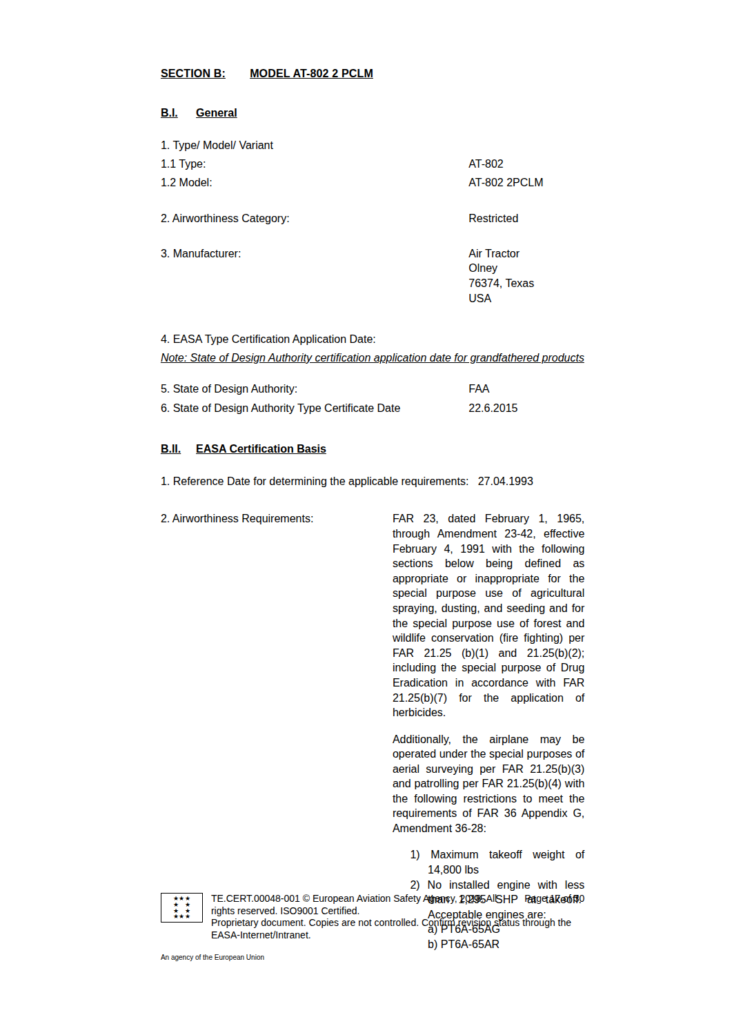SECTION B: MODEL AT-802 2 PCLM
B.I. General
1. Type/ Model/ Variant
1.1 Type:
AT-802
1.2 Model:
AT-802 2PCLM
2. Airworthiness Category:
Restricted
3. Manufacturer:
Air Tractor
Olney
76374, Texas
USA
4. EASA Type Certification Application Date:
Note: State of Design Authority certification application date for grandfathered products
5. State of Design Authority:
FAA
6. State of Design Authority Type Certificate Date
22.6.2015
B.II. EASA Certification Basis
1. Reference Date for determining the applicable requirements: 27.04.1993
2. Airworthiness Requirements:
FAR 23, dated February 1, 1965, through Amendment 23-42, effective February 4, 1991 with the following sections below being defined as appropriate or inappropriate for the special purpose use of agricultural spraying, dusting, and seeding and for the special purpose use of forest and wildlife conservation (fire fighting) per FAR 21.25 (b)(1) and 21.25(b)(2); including the special purpose of Drug Eradication in accordance with FAR 21.25(b)(7) for the application of herbicides.
Additionally, the airplane may be operated under the special purposes of aerial surveying per FAR 21.25(b)(3) and patrolling per FAR 21.25(b)(4) with the following restrictions to meet the requirements of FAR 36 Appendix G, Amendment 36-28:
1) Maximum takeoff weight of 14,800 lbs
2) No installed engine with less than 1,295 SHP at takeoff. Acceptable engines are:
a) PT6A-65AG
b) PT6A-65AR
★★★
★ ★
★ ★
★★★
TE.CERT.00048-001 © European Aviation Safety Agency, 2018. All rights reserved. ISO9001 Certified.
Page 17 of 30
Proprietary document. Copies are not controlled. Confirm revision status through the EASA-Internet/Intranet.
An agency of the European Union